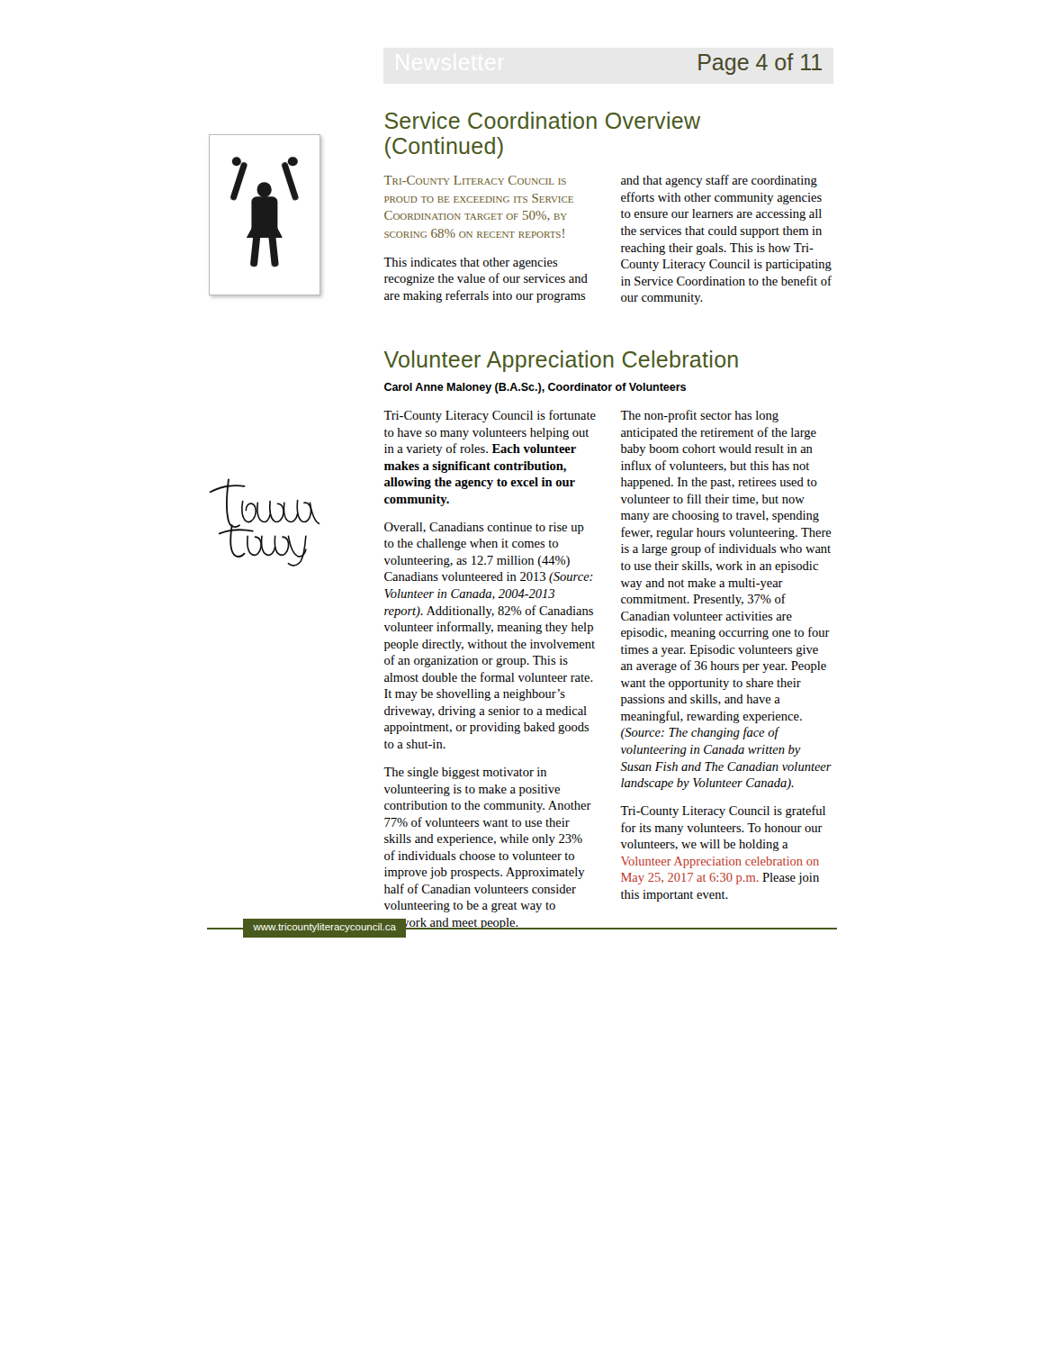Newsletter Page 4 of 11
Service Coordination Overview
(Continued)
Tri-County Literacy Council is proud to be exceeding its Service Coordination target of 50%, by scoring 68% on recent reports!
This indicates that other agencies recognize the value of our services and are making referrals into our programs and that agency staff are coordinating efforts with other community agencies to ensure our learners are accessing all the services that could support them in reaching their goals. This is how Tri-County Literacy Council is participating in Service Coordination to the benefit of our community.
Volunteer Appreciation Celebration
Carol Anne Maloney (B.A.Sc.), Coordinator of Volunteers
Tri-County Literacy Council is fortunate to have so many volunteers helping out in a variety of roles. Each volunteer makes a significant contribution, allowing the agency to excel in our community.
Overall, Canadians continue to rise up to the challenge when it comes to volunteering, as 12.7 million (44%) Canadians volunteered in 2013 (Source: Volunteer in Canada, 2004-2013 report). Additionally, 82% of Canadians volunteer informally, meaning they help people directly, without the involvement of an organization or group. This is almost double the formal volunteer rate. It may be shovelling a neighbour’s driveway, driving a senior to a medical appointment, or providing baked goods to a shut-in.
The single biggest motivator in volunteering is to make a positive contribution to the community. Another 77% of volunteers want to use their skills and experience, while only 23% of individuals choose to volunteer to improve job prospects. Approximately half of Canadian volunteers consider volunteering to be a great way to network and meet people.
The non-profit sector has long anticipated the retirement of the large baby boom cohort would result in an influx of volunteers, but this has not happened. In the past, retirees used to volunteer to fill their time, but now many are choosing to travel, spending fewer, regular hours volunteering. There is a large group of individuals who want to use their skills, work in an episodic way and not make a multi-year commitment. Presently, 37% of Canadian volunteer activities are episodic, meaning occurring one to four times a year. Episodic volunteers give an average of 36 hours per year. People want the opportunity to share their passions and skills, and have a meaningful, rewarding experience. (Source: The changing face of volunteering in Canada written by Susan Fish and The Canadian volunteer landscape by Volunteer Canada).
Tri-County Literacy Council is grateful for its many volunteers. To honour our volunteers, we will be holding a Volunteer Appreciation celebration on May 25, 2017 at 6:30 p.m. Please join this important event.
www.tricountyliteracycouncil.ca